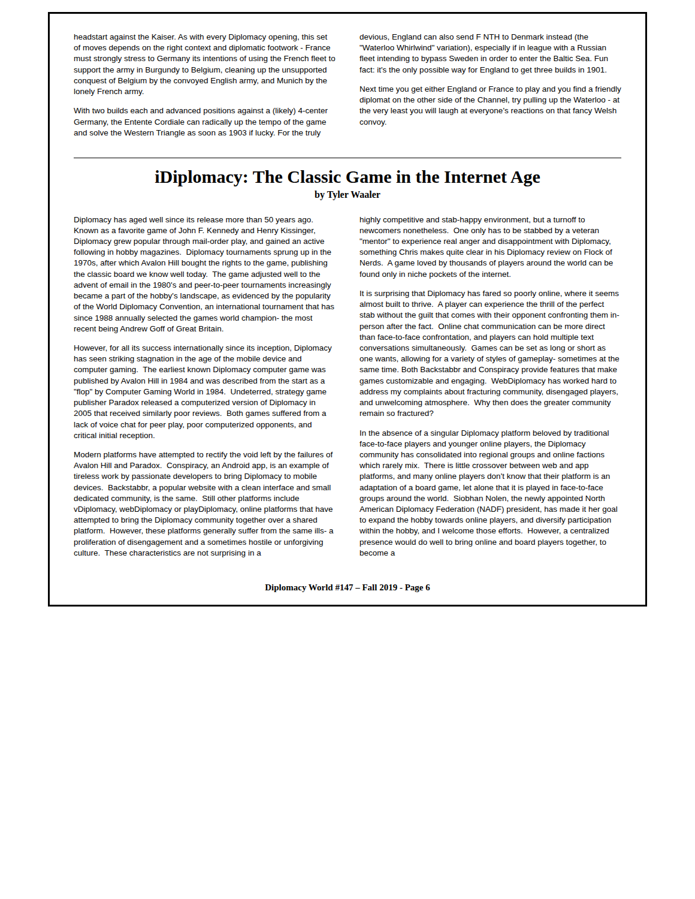headstart against the Kaiser. As with every Diplomacy opening, this set of moves depends on the right context and diplomatic footwork - France must strongly stress to Germany its intentions of using the French fleet to support the army in Burgundy to Belgium, cleaning up the unsupported conquest of Belgium by the convoyed English army, and Munich by the lonely French army.
With two builds each and advanced positions against a (likely) 4-center Germany, the Entente Cordiale can radically up the tempo of the game and solve the Western Triangle as soon as 1903 if lucky. For the truly
devious, England can also send F NTH to Denmark instead (the "Waterloo Whirlwind" variation), especially if in league with a Russian fleet intending to bypass Sweden in order to enter the Baltic Sea. Fun fact: it's the only possible way for England to get three builds in 1901.
Next time you get either England or France to play and you find a friendly diplomat on the other side of the Channel, try pulling up the Waterloo - at the very least you will laugh at everyone's reactions on that fancy Welsh convoy.
iDiplomacy: The Classic Game in the Internet Age
by Tyler Waaler
Diplomacy has aged well since its release more than 50 years ago. Known as a favorite game of John F. Kennedy and Henry Kissinger, Diplomacy grew popular through mail-order play, and gained an active following in hobby magazines. Diplomacy tournaments sprung up in the 1970s, after which Avalon Hill bought the rights to the game, publishing the classic board we know well today. The game adjusted well to the advent of email in the 1980's and peer-to-peer tournaments increasingly became a part of the hobby's landscape, as evidenced by the popularity of the World Diplomacy Convention, an international tournament that has since 1988 annually selected the games world champion- the most recent being Andrew Goff of Great Britain.
However, for all its success internationally since its inception, Diplomacy has seen striking stagnation in the age of the mobile device and computer gaming. The earliest known Diplomacy computer game was published by Avalon Hill in 1984 and was described from the start as a "flop" by Computer Gaming World in 1984. Undeterred, strategy game publisher Paradox released a computerized version of Diplomacy in 2005 that received similarly poor reviews. Both games suffered from a lack of voice chat for peer play, poor computerized opponents, and critical initial reception.
Modern platforms have attempted to rectify the void left by the failures of Avalon Hill and Paradox. Conspiracy, an Android app, is an example of tireless work by passionate developers to bring Diplomacy to mobile devices. Backstabbr, a popular website with a clean interface and small dedicated community, is the same. Still other platforms include vDiplomacy, webDiplomacy or playDiplomacy, online platforms that have attempted to bring the Diplomacy community together over a shared platform. However, these platforms generally suffer from the same ills- a proliferation of disengagement and a sometimes hostile or unforgiving culture. These characteristics are not surprising in a
highly competitive and stab-happy environment, but a turnoff to newcomers nonetheless. One only has to be stabbed by a veteran "mentor" to experience real anger and disappointment with Diplomacy, something Chris makes quite clear in his Diplomacy review on Flock of Nerds. A game loved by thousands of players around the world can be found only in niche pockets of the internet.
It is surprising that Diplomacy has fared so poorly online, where it seems almost built to thrive. A player can experience the thrill of the perfect stab without the guilt that comes with their opponent confronting them in-person after the fact. Online chat communication can be more direct than face-to-face confrontation, and players can hold multiple text conversations simultaneously. Games can be set as long or short as one wants, allowing for a variety of styles of gameplay- sometimes at the same time. Both Backstabbr and Conspiracy provide features that make games customizable and engaging. WebDiplomacy has worked hard to address my complaints about fracturing community, disengaged players, and unwelcoming atmosphere. Why then does the greater community remain so fractured?
In the absence of a singular Diplomacy platform beloved by traditional face-to-face players and younger online players, the Diplomacy community has consolidated into regional groups and online factions which rarely mix. There is little crossover between web and app platforms, and many online players don't know that their platform is an adaptation of a board game, let alone that it is played in face-to-face groups around the world. Siobhan Nolen, the newly appointed North American Diplomacy Federation (NADF) president, has made it her goal to expand the hobby towards online players, and diversify participation within the hobby, and I welcome those efforts. However, a centralized presence would do well to bring online and board players together, to become a
Diplomacy World #147 – Fall 2019 - Page 6